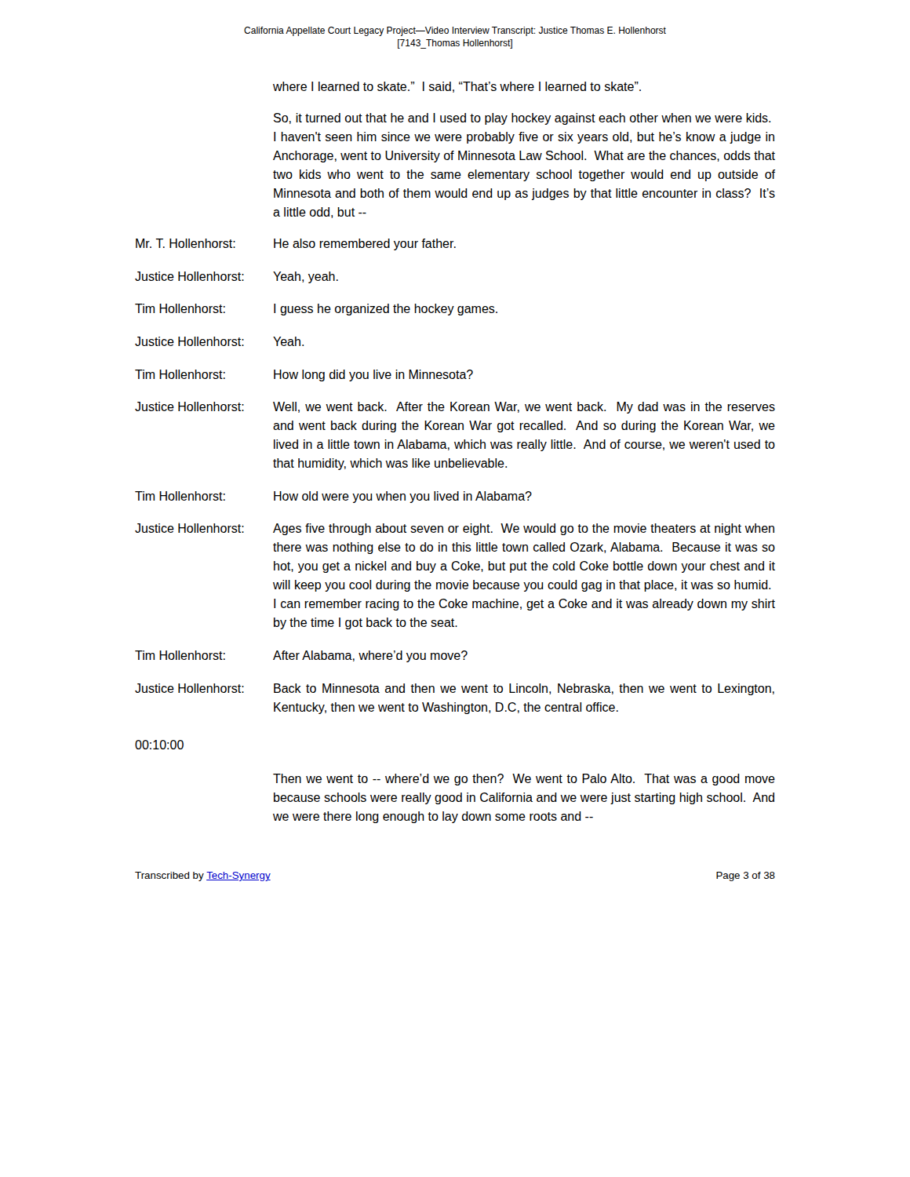California Appellate Court Legacy Project—Video Interview Transcript: Justice Thomas E. Hollenhorst
[7143_Thomas Hollenhorst]
where I learned to skate.” I said, “That’s where I learned to skate”.
So, it turned out that he and I used to play hockey against each other when we were kids. I haven't seen him since we were probably five or six years old, but he’s know a judge in Anchorage, went to University of Minnesota Law School. What are the chances, odds that two kids who went to the same elementary school together would end up outside of Minnesota and both of them would end up as judges by that little encounter in class? It’s a little odd, but --
Mr. T. Hollenhorst:
He also remembered your father.
Justice Hollenhorst:
Yeah, yeah.
Tim Hollenhorst:
I guess he organized the hockey games.
Justice Hollenhorst:
Yeah.
Tim Hollenhorst:
How long did you live in Minnesota?
Justice Hollenhorst:
Well, we went back. After the Korean War, we went back. My dad was in the reserves and went back during the Korean War got recalled. And so during the Korean War, we lived in a little town in Alabama, which was really little. And of course, we weren't used to that humidity, which was like unbelievable.
Tim Hollenhorst:
How old were you when you lived in Alabama?
Justice Hollenhorst:
Ages five through about seven or eight. We would go to the movie theaters at night when there was nothing else to do in this little town called Ozark, Alabama. Because it was so hot, you get a nickel and buy a Coke, but put the cold Coke bottle down your chest and it will keep you cool during the movie because you could gag in that place, it was so humid. I can remember racing to the Coke machine, get a Coke and it was already down my shirt by the time I got back to the seat.
Tim Hollenhorst:
After Alabama, where’d you move?
Justice Hollenhorst:
Back to Minnesota and then we went to Lincoln, Nebraska, then we went to Lexington, Kentucky, then we went to Washington, D.C, the central office.
00:10:00
Then we went to -- where’d we go then? We went to Palo Alto. That was a good move because schools were really good in California and we were just starting high school. And we were there long enough to lay down some roots and --
Transcribed by Tech-Synergy Page 3 of 38